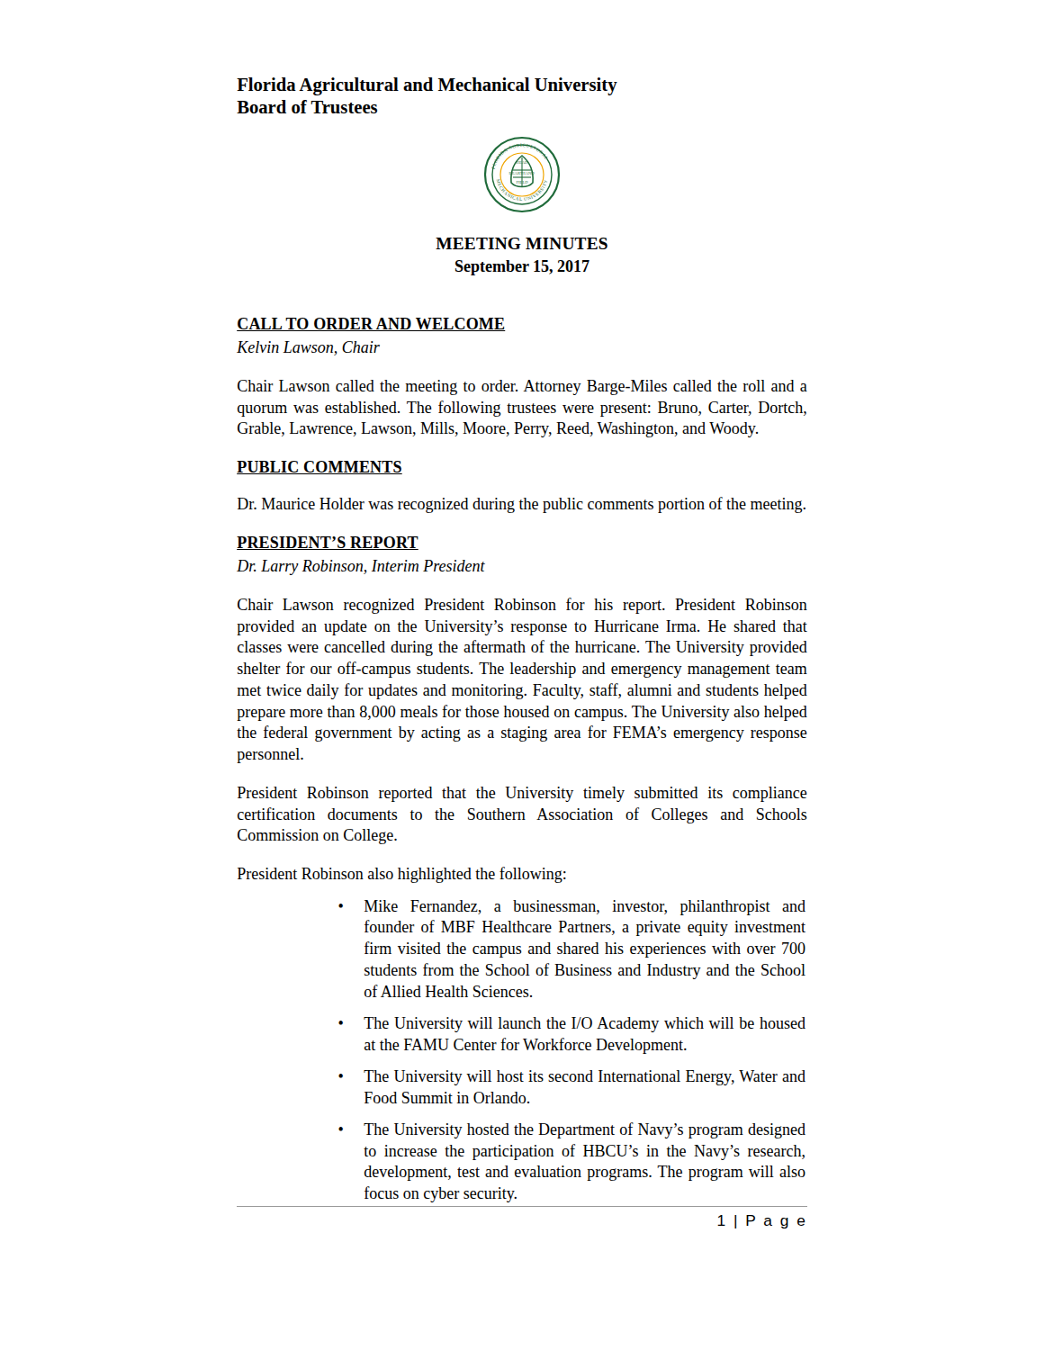Florida Agricultural and Mechanical University
Board of Trustees
HEAD HEART HAND FIELD FLORIDA AGRICULTURAL MECHANICAL UNIVERSITY
MEETING MINUTES September 15, 2017
CALL TO ORDER AND WELCOME
Kelvin Lawson, Chair
Chair Lawson called the meeting to order. Attorney Barge-Miles called the roll and a quorum was established. The following trustees were present: Bruno, Carter, Dortch, Grable, Lawrence, Lawson, Mills, Moore, Perry, Reed, Washington, and Woody.
PUBLIC COMMENTS
Dr. Maurice Holder was recognized during the public comments portion of the meeting.
PRESIDENT’S REPORT
Dr. Larry Robinson, Interim President
Chair Lawson recognized President Robinson for his report. President Robinson provided an update on the University’s response to Hurricane Irma. He shared that classes were cancelled during the aftermath of the hurricane. The University provided shelter for our off-campus students. The leadership and emergency management team met twice daily for updates and monitoring. Faculty, staff, alumni and students helped prepare more than 8,000 meals for those housed on campus. The University also helped the federal government by acting as a staging area for FEMA’s emergency response personnel.
President Robinson reported that the University timely submitted its compliance certification documents to the Southern Association of Colleges and Schools Commission on College.
President Robinson also highlighted the following:
Mike Fernandez, a businessman, investor, philanthropist and founder of MBF Healthcare Partners, a private equity investment firm visited the campus and shared his experiences with over 700 students from the School of Business and Industry and the School of Allied Health Sciences.
The University will launch the I/O Academy which will be housed at the FAMU Center for Workforce Development.
The University will host its second International Energy, Water and Food Summit in Orlando.
The University hosted the Department of Navy’s program designed to increase the participation of HBCU’s in the Navy’s research, development, test and evaluation programs. The program will also focus on cyber security.
1 | P a g e